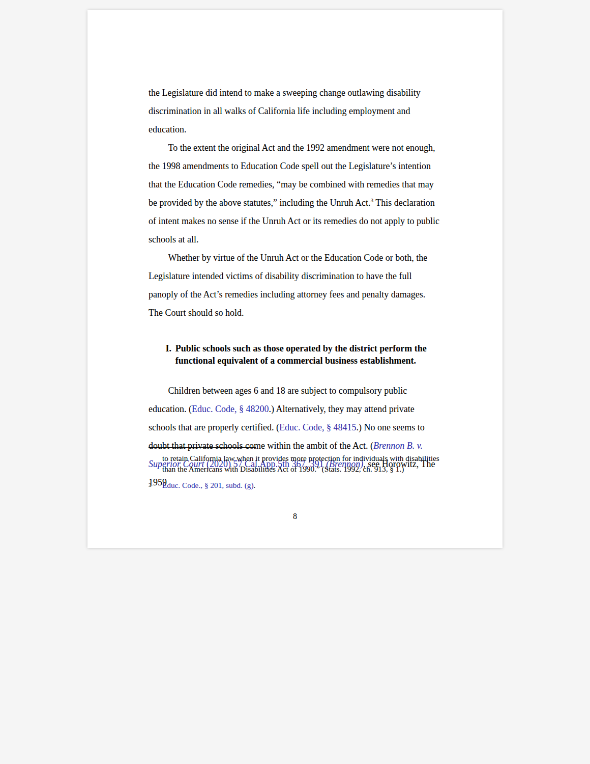the Legislature did intend to make a sweeping change outlawing disability discrimination in all walks of California life including employment and education.
To the extent the original Act and the 1992 amendment were not enough, the 1998 amendments to Education Code spell out the Legislature’s intention that the Education Code remedies, “may be combined with remedies that may be provided by the above statutes,” including the Unruh Act.3 This declaration of intent makes no sense if the Unruh Act or its remedies do not apply to public schools at all.
Whether by virtue of the Unruh Act or the Education Code or both, the Legislature intended victims of disability discrimination to have the full panoply of the Act’s remedies including attorney fees and penalty damages. The Court should so hold.
I.
Public schools such as those operated by the district perform the functional equivalent of a commercial business establishment.
Children between ages 6 and 18 are subject to compulsory public education. (Educ. Code, § 48200.) Alternatively, they may attend private schools that are properly certified. (Educ. Code, § 48415.) No one seems to doubt that private schools come within the ambit of the Act. (Brennon B. v. Superior Court (2020) 57 Cal.App.5th 367, 391 (Brennon), see Horowitz, The 1959
to retain California law when it provides more protection for individuals with disabilities than the Americans with Disabilities Act of 1990.” (Stats. 1992, ch. 913, § 1.)
3
Educ. Code., § 201, subd. (g).
8